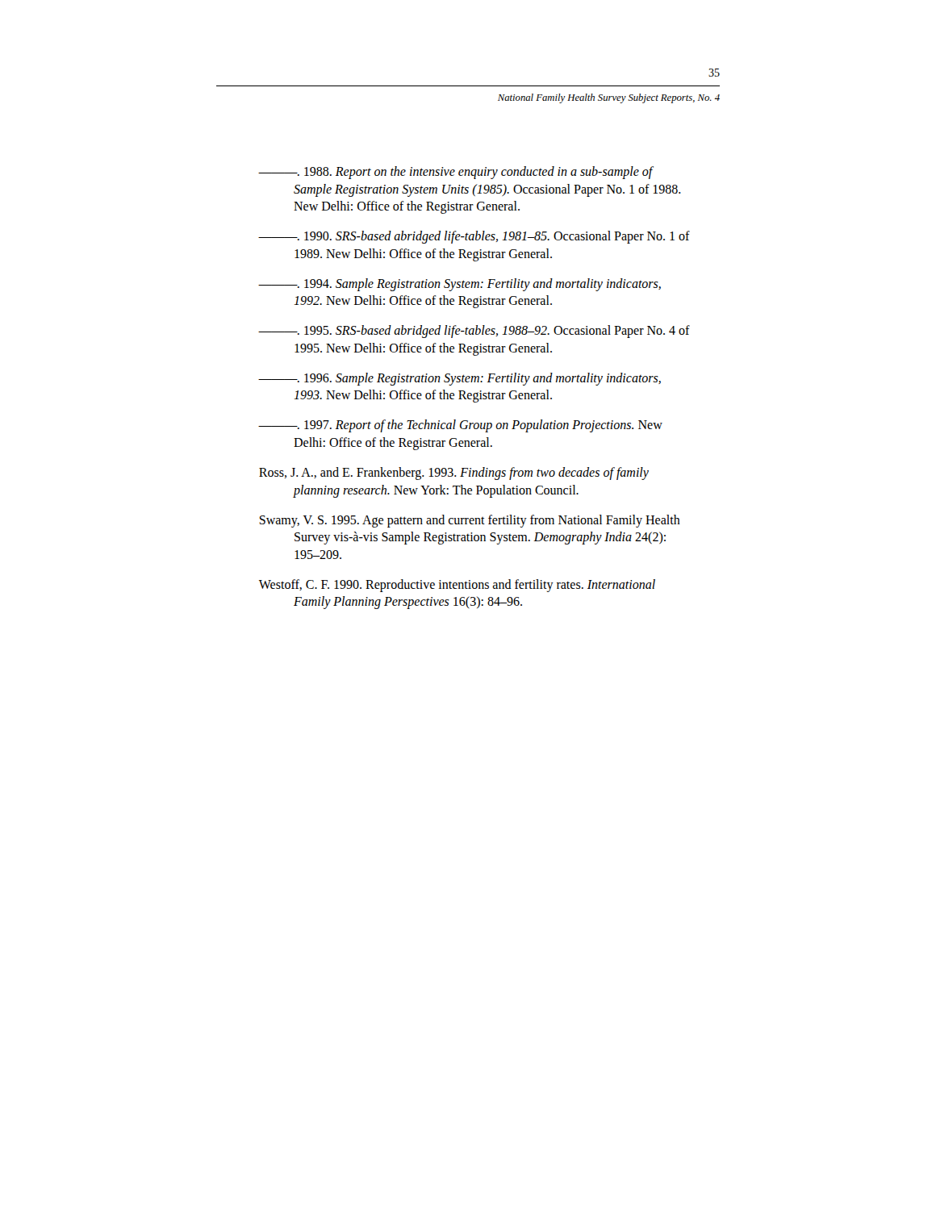35
National Family Health Survey Subject Reports, No. 4
———. 1988. Report on the intensive enquiry conducted in a sub-sample of Sample Registration System Units (1985). Occasional Paper No. 1 of 1988. New Delhi: Office of the Registrar General.
———. 1990. SRS-based abridged life-tables, 1981–85. Occasional Paper No. 1 of 1989. New Delhi: Office of the Registrar General.
———. 1994. Sample Registration System: Fertility and mortality indicators, 1992. New Delhi: Office of the Registrar General.
———. 1995. SRS-based abridged life-tables, 1988–92. Occasional Paper No. 4 of 1995. New Delhi: Office of the Registrar General.
———. 1996. Sample Registration System: Fertility and mortality indicators, 1993. New Delhi: Office of the Registrar General.
———. 1997. Report of the Technical Group on Population Projections. New Delhi: Office of the Registrar General.
Ross, J. A., and E. Frankenberg. 1993. Findings from two decades of family planning research. New York: The Population Council.
Swamy, V. S. 1995. Age pattern and current fertility from National Family Health Survey vis-à-vis Sample Registration System. Demography India 24(2): 195–209.
Westoff, C. F. 1990. Reproductive intentions and fertility rates. International Family Planning Perspectives 16(3): 84–96.